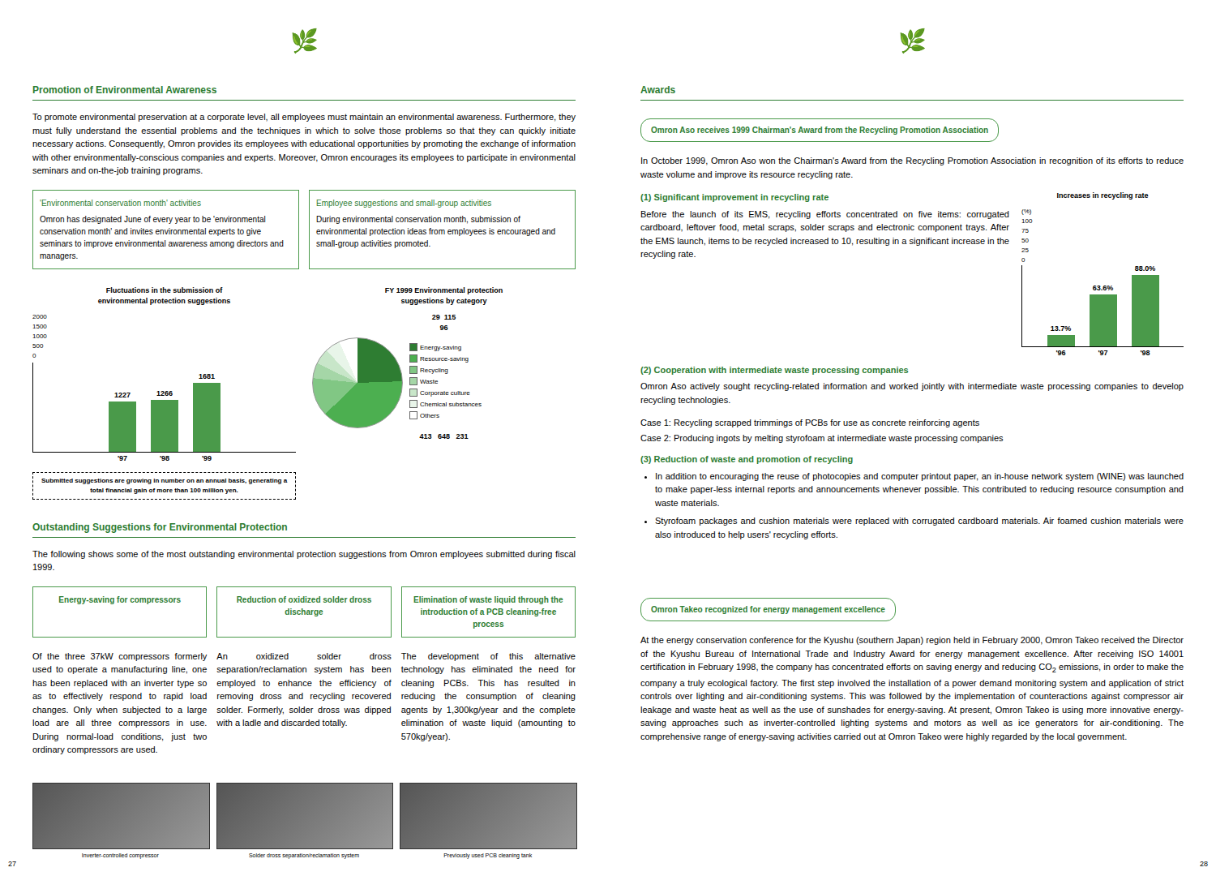🌿
Promotion of Environmental Awareness
To promote environmental preservation at a corporate level, all employees must maintain an environmental awareness. Furthermore, they must fully understand the essential problems and the techniques in which to solve those problems so that they can quickly initiate necessary actions. Consequently, Omron provides its employees with educational opportunities by promoting the exchange of information with other environmentally-conscious companies and experts. Moreover, Omron encourages its employees to participate in environmental seminars and on-the-job training programs.
'Environmental conservation month' activities Omron has designated June of every year to be 'environmental conservation month' and invites environmental experts to give seminars to improve environmental awareness among directors and managers.
Employee suggestions and small-group activities During environmental conservation month, submission of environmental protection ideas from employees is encouraged and small-group activities promoted.
Fluctuations in the submission of
environmental protection suggestions
2000
1500
1000
500
0
1227'97
1266'98
1681'99
Submitted suggestions are growing in number on an annual basis, generating a total financial gain of more than 100 million yen.
FY 1999 Environmental protection
suggestions by category
29 115
96
Energy-saving
Resource-saving
Recycling
Waste
Corporate culture
Chemical substances
Others
413 648 231
Outstanding Suggestions for Environmental Protection
The following shows some of the most outstanding environmental protection suggestions from Omron employees submitted during fiscal 1999.
Energy-saving for compressors
Reduction of oxidized solder dross discharge
Elimination of waste liquid through the introduction of a PCB cleaning-free process
Of the three 37kW compressors formerly used to operate a manufacturing line, one has been replaced with an inverter type so as to effectively respond to rapid load changes. Only when subjected to a large load are all three compressors in use. During normal-load conditions, just two ordinary compressors are used.
An oxidized solder dross separation/reclamation system has been employed to enhance the efficiency of removing dross and recycling recovered solder. Formerly, solder dross was dipped with a ladle and discarded totally.
The development of this alternative technology has eliminated the need for cleaning PCBs. This has resulted in reducing the consumption of cleaning agents by 1,300kg/year and the complete elimination of waste liquid (amounting to 570kg/year).
Inverter-controlled compressor
Solder dross separation/reclamation system
Previously used PCB cleaning tank
27
🌿
Awards
Omron Aso receives 1999 Chairman's Award from the Recycling Promotion Association
In October 1999, Omron Aso won the Chairman's Award from the Recycling Promotion Association in recognition of its efforts to reduce waste volume and improve its resource recycling rate.
Increases in recycling rate
(%)
100
75
50
25
0
13.7%'96
63.6%'97
88.0%'98
(1) Significant improvement in recycling rate
Before the launch of its EMS, recycling efforts concentrated on five items: corrugated cardboard, leftover food, metal scraps, solder scraps and electronic component trays. After the EMS launch, items to be recycled increased to 10, resulting in a significant increase in the recycling rate.
(2) Cooperation with intermediate waste processing companies
Omron Aso actively sought recycling-related information and worked jointly with intermediate waste processing companies to develop recycling technologies.
Case 1: Recycling scrapped trimmings of PCBs for use as concrete reinforcing agents
Case 2: Producing ingots by melting styrofoam at intermediate waste processing companies
(3) Reduction of waste and promotion of recycling
In addition to encouraging the reuse of photocopies and computer printout paper, an in-house network system (WINE) was launched to make paper-less internal reports and announcements whenever possible. This contributed to reducing resource consumption and waste materials.
Styrofoam packages and cushion materials were replaced with corrugated cardboard materials. Air foamed cushion materials were also introduced to help users' recycling efforts.
Omron Takeo recognized for energy management excellence
At the energy conservation conference for the Kyushu (southern Japan) region held in February 2000, Omron Takeo received the Director of the Kyushu Bureau of International Trade and Industry Award for energy management excellence. After receiving ISO 14001 certification in February 1998, the company has concentrated efforts on saving energy and reducing CO2 emissions, in order to make the company a truly ecological factory. The first step involved the installation of a power demand monitoring system and application of strict controls over lighting and air-conditioning systems. This was followed by the implementation of counteractions against compressor air leakage and waste heat as well as the use of sunshades for energy-saving. At present, Omron Takeo is using more innovative energy-saving approaches such as inverter-controlled lighting systems and motors as well as ice generators for air-conditioning. The comprehensive range of energy-saving activities carried out at Omron Takeo were highly regarded by the local government.
28